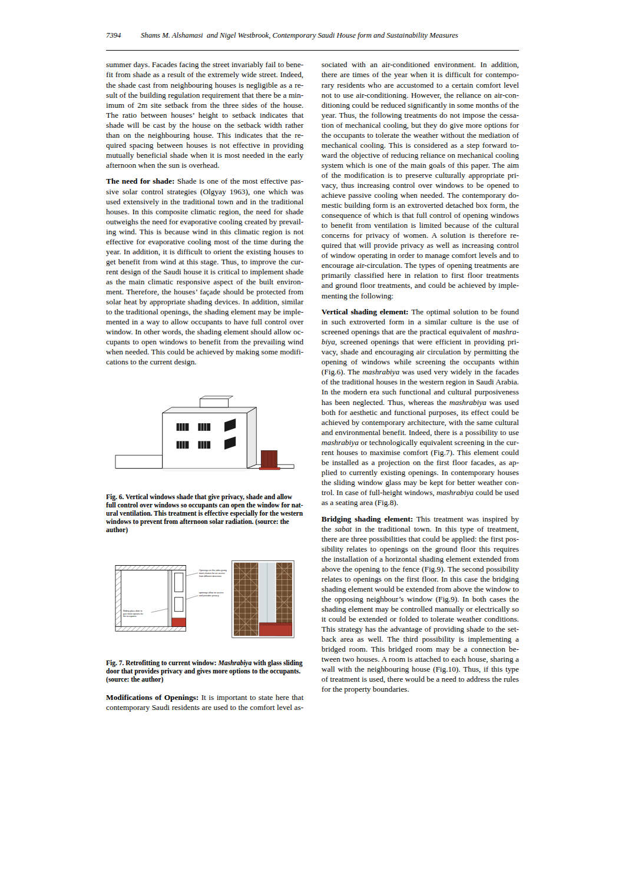7394 Shams M. Alshamasi and Nigel Westbrook, Contemporary Saudi House form and Sustainability Measures
summer days. Facades facing the street invariably fail to benefit from shade as a result of the extremely wide street. Indeed, the shade cast from neighbouring houses is negligible as a result of the building regulation requirement that there be a minimum of 2m site setback from the three sides of the house. The ratio between houses’ height to setback indicates that shade will be cast by the house on the setback width rather than on the neighbouring house. This indicates that the required spacing between houses is not effective in providing mutually beneficial shade when it is most needed in the early afternoon when the sun is overhead.
The need for shade: Shade is one of the most effective passive solar control strategies (Olgyay 1963), one which was used extensively in the traditional town and in the traditional houses. In this composite climatic region, the need for shade outweighs the need for evaporative cooling created by prevailing wind. This is because wind in this climatic region is not effective for evaporative cooling most of the time during the year. In addition, it is difficult to orient the existing houses to get benefit from wind at this stage. Thus, to improve the current design of the Saudi house it is critical to implement shade as the main climatic responsive aspect of the built environment. Therefore, the houses’ façade should be protected from solar heat by appropriate shading devices. In addition, similar to the traditional openings, the shading element may be implemented in a way to allow occupants to have full control over window. In other words, the shading element should allow occupants to open windows to benefit from the prevailing wind when needed. This could be achieved by making some modifications to the current design.
Fig. 6. Vertical windows shade that give privacy, shade and allow full control over windows so occupants can open the window for natural ventilation. This treatment is effective especially for the western windows to prevent from afternoon solar radiation. (source: the author)
Openings on the sides giving more chance for air access from different directions openings allow air access and provides privacy Sliding glass door to give more options for the occupants
Fig. 7. Retrofitting to current window: Mashrabiya with glass sliding door that provides privacy and gives more options to the occupants. (source: the author)
Modifications of Openings: It is important to state here that contemporary Saudi residents are used to the comfort level associated with an air-conditioned environment. In addition, there are times of the year when it is difficult for contemporary residents who are accustomed to a certain comfort level not to use air-conditioning. However, the reliance on air-conditioning could be reduced significantly in some months of the year. Thus, the following treatments do not impose the cessation of mechanical cooling, but they do give more options for the occupants to tolerate the weather without the mediation of mechanical cooling. This is considered as a step forward toward the objective of reducing reliance on mechanical cooling system which is one of the main goals of this paper. The aim of the modification is to preserve culturally appropriate privacy, thus increasing control over windows to be opened to achieve passive cooling when needed. The contemporary domestic building form is an extroverted detached box form, the consequence of which is that full control of opening windows to benefit from ventilation is limited because of the cultural concerns for privacy of women. A solution is therefore required that will provide privacy as well as increasing control of window operating in order to manage comfort levels and to encourage air-circulation. The types of opening treatments are primarily classified here in relation to first floor treatments and ground floor treatments, and could be achieved by implementing the following:
Vertical shading element: The optimal solution to be found in such extroverted form in a similar culture is the use of screened openings that are the practical equivalent of mashrabiya, screened openings that were efficient in providing privacy, shade and encouraging air circulation by permitting the opening of windows while screening the occupants within (Fig.6). The mashrabiya was used very widely in the facades of the traditional houses in the western region in Saudi Arabia. In the modern era such functional and cultural purposiveness has been neglected. Thus, whereas the mashrabiya was used both for aesthetic and functional purposes, its effect could be achieved by contemporary architecture, with the same cultural and environmental benefit. Indeed, there is a possibility to use mashrabiya or technologically equivalent screening in the current houses to maximise comfort (Fig.7). This element could be installed as a projection on the first floor facades, as applied to currently existing openings. In contemporary houses the sliding window glass may be kept for better weather control. In case of full-height windows, mashrabiya could be used as a seating area (Fig.8).
Bridging shading element: This treatment was inspired by the sabat in the traditional town. In this type of treatment, there are three possibilities that could be applied: the first possibility relates to openings on the ground floor this requires the installation of a horizontal shading element extended from above the opening to the fence (Fig.9). The second possibility relates to openings on the first floor. In this case the bridging shading element would be extended from above the window to the opposing neighbour’s window (Fig.9). In both cases the shading element may be controlled manually or electrically so it could be extended or folded to tolerate weather conditions. This strategy has the advantage of providing shade to the setback area as well. The third possibility is implementing a bridged room. This bridged room may be a connection between two houses. A room is attached to each house, sharing a wall with the neighbouring house (Fig.10). Thus, if this type of treatment is used, there would be a need to address the rules for the property boundaries.